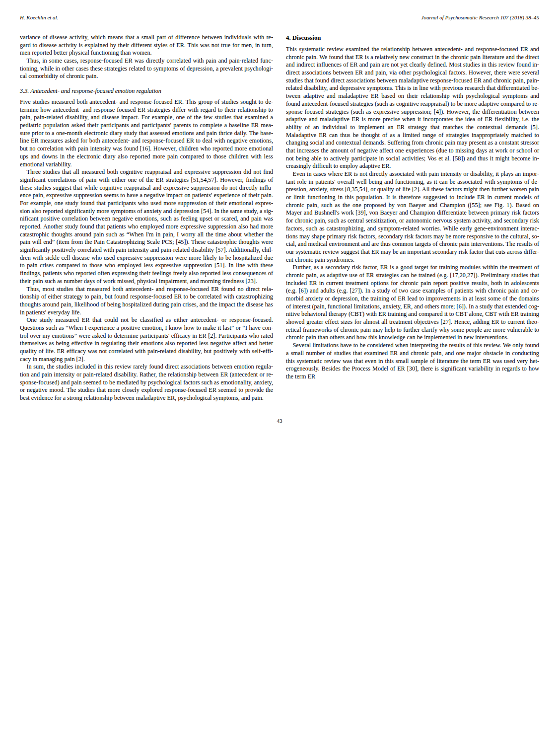H. Koechlin et al. Journal of Psychosomatic Research 107 (2018) 38–45
variance of disease activity, which means that a small part of difference between individuals with regard to disease activity is explained by their different styles of ER. This was not true for men, in turn, men reported better physical functioning than women.
Thus, in some cases, response-focused ER was directly correlated with pain and pain-related functioning, while in other cases these strategies related to symptoms of depression, a prevalent psychological comorbidity of chronic pain.
3.3. Antecedent- and response-focused emotion regulation
Five studies measured both antecedent- and response-focused ER. This group of studies sought to determine how antecedent- and response-focused ER strategies differ with regard to their relationship to pain, pain-related disability, and disease impact. For example, one of the few studies that examined a pediatric population asked their participants and participants' parents to complete a baseline ER measure prior to a one-month electronic diary study that assessed emotions and pain thrice daily. The baseline ER measures asked for both antecedent- and response-focused ER to deal with negative emotions, but no correlation with pain intensity was found [16]. However, children who reported more emotional ups and downs in the electronic diary also reported more pain compared to those children with less emotional variability.
Three studies that all measured both cognitive reappraisal and expressive suppression did not find significant correlations of pain with either one of the ER strategies [51,54,57]. However, findings of these studies suggest that while cognitive reappraisal and expressive suppression do not directly influence pain, expressive suppression seems to have a negative impact on patients' experience of their pain. For example, one study found that participants who used more suppression of their emotional expression also reported significantly more symptoms of anxiety and depression [54]. In the same study, a significant positive correlation between negative emotions, such as feeling upset or scared, and pain was reported. Another study found that patients who employed more expressive suppression also had more catastrophic thoughts around pain such as “When I'm in pain, I worry all the time about whether the pain will end” (item from the Pain Catastrophizing Scale PCS; [45]). These catastrophic thoughts were significantly positively correlated with pain intensity and pain-related disability [57]. Additionally, children with sickle cell disease who used expressive suppression were more likely to be hospitalized due to pain crises compared to those who employed less expressive suppression [51]. In line with these findings, patients who reported often expressing their feelings freely also reported less consequences of their pain such as number days of work missed, physical impairment, and morning tiredness [23].
Thus, most studies that measured both antecedent- and response-focused ER found no direct relationship of either strategy to pain, but found response-focused ER to be correlated with catastrophizing thoughts around pain, likelihood of being hospitalized during pain crises, and the impact the disease has in patients' everyday life.
One study measured ER that could not be classified as either antecedent- or response-focused. Questions such as “When I experience a positive emotion, I know how to make it last” or “I have control over my emotions” were asked to determine participants' efficacy in ER [2]. Participants who rated themselves as being effective in regulating their emotions also reported less negative affect and better quality of life. ER efficacy was not correlated with pain-related disability, but positively with self-efficacy in managing pain [2].
In sum, the studies included in this review rarely found direct associations between emotion regulation and pain intensity or pain-related disability. Rather, the relationship between ER (antecedent or response-focused) and pain seemed to be mediated by psychological factors such as emotionality, anxiety, or negative mood. The studies that more closely explored response-focused ER seemed to provide the best evidence for a strong relationship between maladaptive ER, psychological symptoms, and pain.
4. Discussion
This systematic review examined the relationship between antecedent- and response-focused ER and chronic pain. We found that ER is a relatively new construct in the chronic pain literature and the direct and indirect influences of ER and pain are not yet clearly defined. Most studies in this review found indirect associations between ER and pain, via other psychological factors. However, there were several studies that found direct associations between maladaptive response-focused ER and chronic pain, pain-related disability, and depressive symptoms. This is in line with previous research that differentiated between adaptive and maladaptive ER based on their relationship with psychological symptoms and found antecedent-focused strategies (such as cognitive reappraisal) to be more adaptive compared to response-focused strategies (such as expressive suppression; [4]). However, the differentiation between adaptive and maladaptive ER is more precise when it incorporates the idea of ER flexibility, i.e. the ability of an individual to implement an ER strategy that matches the contextual demands [5]. Maladaptive ER can thus be thought of as a limited range of strategies inappropriately matched to changing social and contextual demands. Suffering from chronic pain may present as a constant stressor that increases the amount of negative affect one experiences (due to missing days at work or school or not being able to actively participate in social activities; Vos et al. [58]) and thus it might become increasingly difficult to employ adaptive ER.
Even in cases where ER is not directly associated with pain intensity or disability, it plays an important role in patients' overall well-being and functioning, as it can be associated with symptoms of depression, anxiety, stress [8,35,54], or quality of life [2]. All these factors might then further worsen pain or limit functioning in this population. It is therefore suggested to include ER in current models of chronic pain, such as the one proposed by von Baeyer and Champion ([55]; see Fig. 1). Based on Mayer and Bushnell's work [39], von Baeyer and Champion differentiate between primary risk factors for chronic pain, such as central sensitization, or autonomic nervous system activity, and secondary risk factors, such as catastrophizing, and symptom-related worries. While early gene-environment interactions may shape primary risk factors, secondary risk factors may be more responsive to the cultural, social, and medical environment and are thus common targets of chronic pain interventions. The results of our systematic review suggest that ER may be an important secondary risk factor that cuts across different chronic pain syndromes.
Further, as a secondary risk factor, ER is a good target for training modules within the treatment of chronic pain, as adaptive use of ER strategies can be trained (e.g. [17,20,27]). Preliminary studies that included ER in current treatment options for chronic pain report positive results, both in adolescents (e.g. [6]) and adults (e.g. [27]). In a study of two case examples of patients with chronic pain and comorbid anxiety or depression, the training of ER lead to improvements in at least some of the domains of interest (pain, functional limitations, anxiety, ER, and others more; [6]). In a study that extended cognitive behavioral therapy (CBT) with ER training and compared it to CBT alone, CBT with ER training showed greater effect sizes for almost all treatment objectives [27]. Hence, adding ER to current theoretical frameworks of chronic pain may help to further clarify why some people are more vulnerable to chronic pain than others and how this knowledge can be implemented in new interventions.
Several limitations have to be considered when interpreting the results of this review. We only found a small number of studies that examined ER and chronic pain, and one major obstacle in conducting this systematic review was that even in this small sample of literature the term ER was used very heterogeneously. Besides the Process Model of ER [30], there is significant variability in regards to how the term ER
43